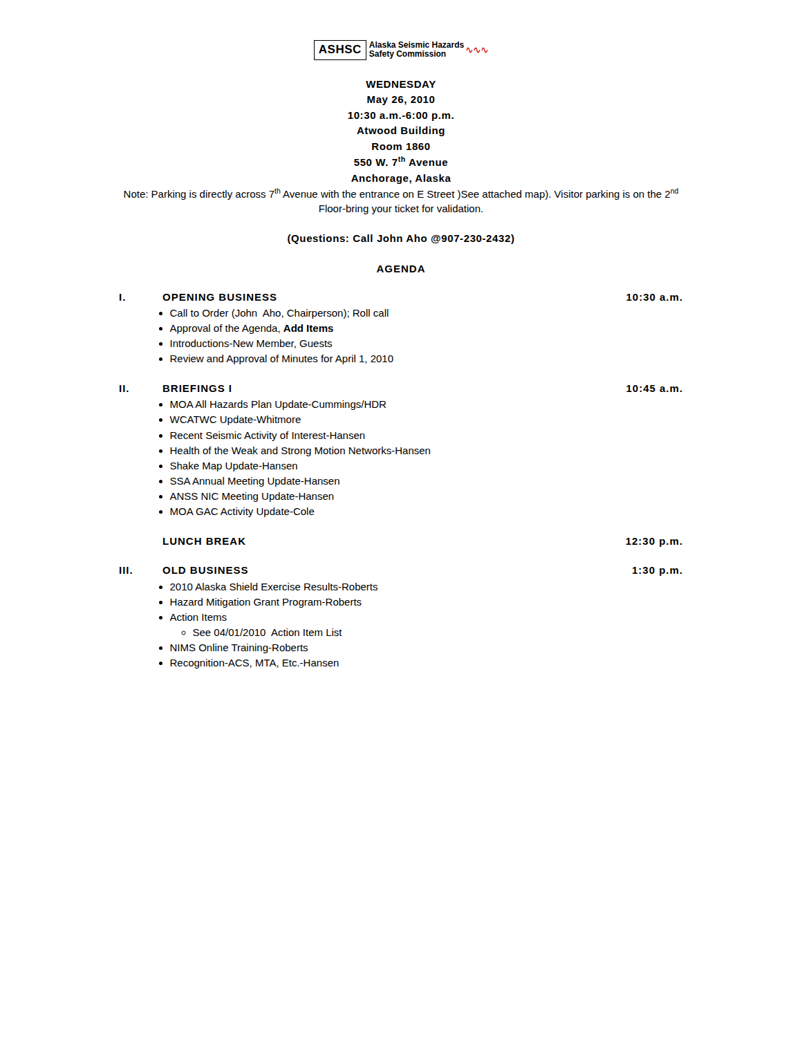ASHSC Alaska Seismic Hazards
Safety Commission∿∿∿
WEDNESDAY
May 26, 2010
10:30 a.m.-6:00 p.m.
Atwood Building
Room 1860
550 W. 7th Avenue
Anchorage, Alaska
Note: Parking is directly across 7th Avenue with the entrance on E Street )See attached map). Visitor parking is on the 2nd Floor-bring your ticket for validation.
(Questions: Call John Aho @907-230-2432)
AGENDA
| I. | OPENING BUSINESS | 10:30 a.m. |
Call to Order (John Aho, Chairperson); Roll call
Approval of the Agenda, Add Items
Introductions-New Member, Guests
Review and Approval of Minutes for April 1, 2010
| II. | BRIEFINGS I | 10:45 a.m. |
MOA All Hazards Plan Update-Cummings/HDR
WCATWC Update-Whitmore
Recent Seismic Activity of Interest-Hansen
Health of the Weak and Strong Motion Networks-Hansen
Shake Map Update-Hansen
SSA Annual Meeting Update-Hansen
ANSS NIC Meeting Update-Hansen
MOA GAC Activity Update-Cole
| LUNCH BREAK | 12:30 p.m. |
| III. | OLD BUSINESS | 1:30 p.m. |
2010 Alaska Shield Exercise Results-Roberts
Hazard Mitigation Grant Program-Roberts
Action Items
See 04/01/2010 Action Item List
NIMS Online Training-Roberts
Recognition-ACS, MTA, Etc.-Hansen